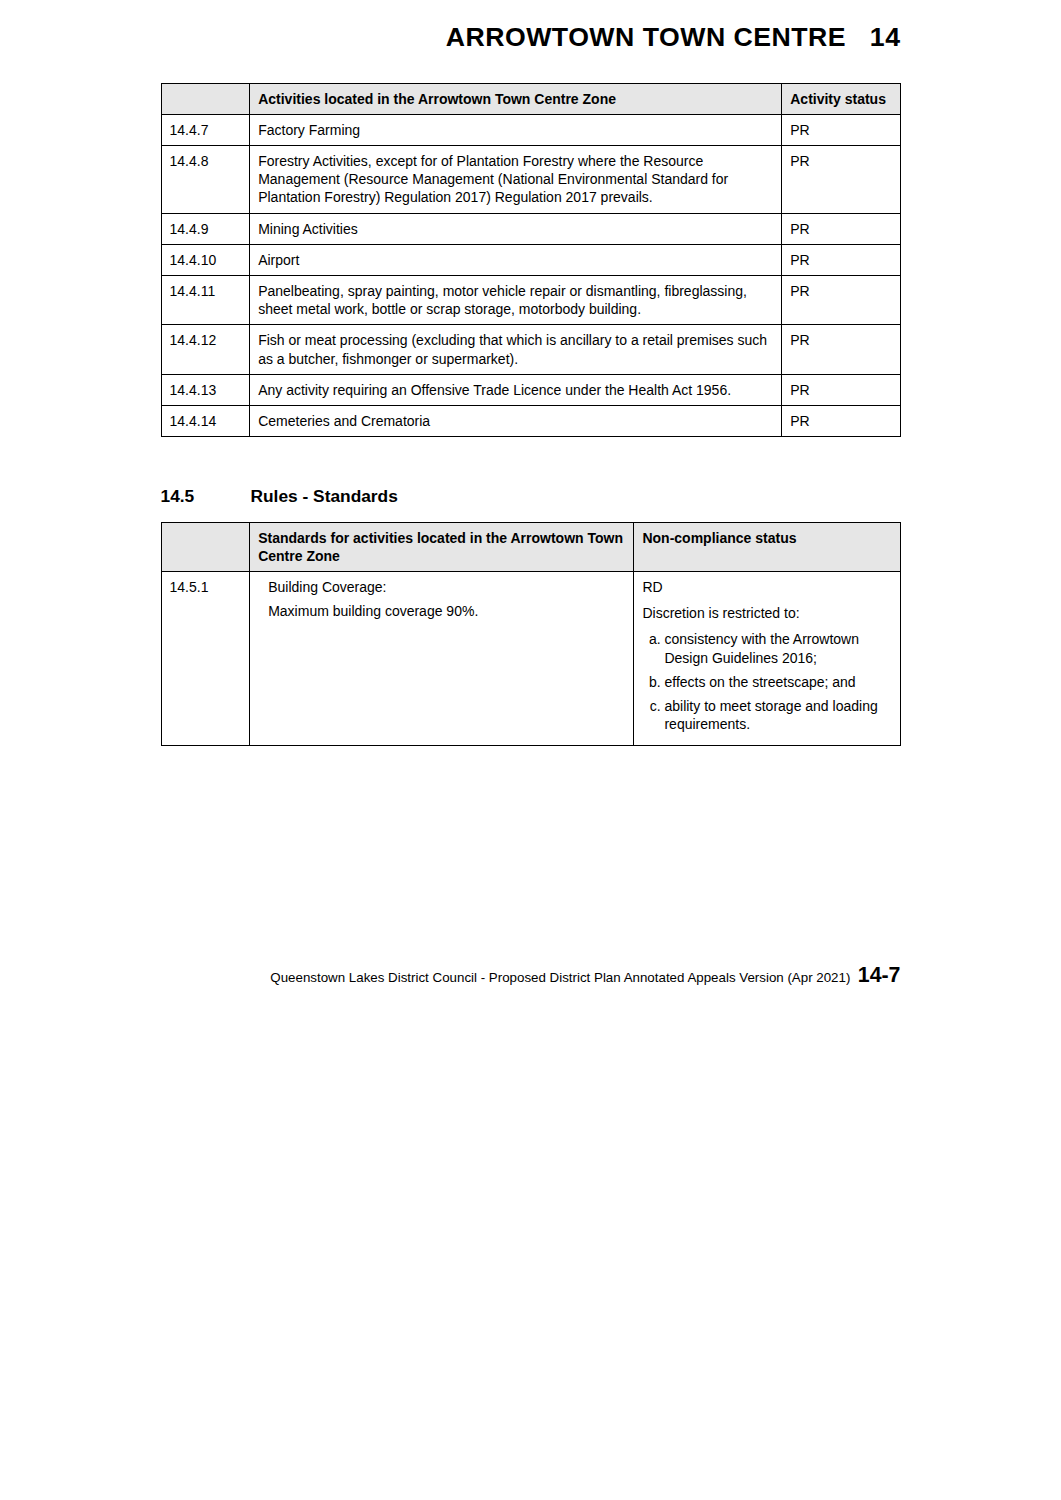ARROWTOWN TOWN CENTRE 14
| | Activities located in the Arrowtown Town Centre Zone | Activity status |
| --- | --- | --- |
| 14.4.7 | Factory Farming | PR |
| 14.4.8 | Forestry Activities, except for of Plantation Forestry where the Resource Management (Resource Management (National Environmental Standard for Plantation Forestry) Regulation 2017) Regulation 2017 prevails. | PR |
| 14.4.9 | Mining Activities | PR |
| 14.4.10 | Airport | PR |
| 14.4.11 | Panelbeating, spray painting, motor vehicle repair or dismantling, fibreglassing, sheet metal work, bottle or scrap storage, motorbody building. | PR |
| 14.4.12 | Fish or meat processing (excluding that which is ancillary to a retail premises such as a butcher, fishmonger or supermarket). | PR |
| 14.4.13 | Any activity requiring an Offensive Trade Licence under the Health Act 1956. | PR |
| 14.4.14 | Cemeteries and Crematoria | PR |
14.5 Rules - Standards
| | Standards for activities located in the Arrowtown Town Centre Zone | Non-compliance status |
| --- | --- | --- |
| 14.5.1 | Building Coverage: Maximum building coverage 90%. | RD Discretion is restricted to: consistency with the Arrowtown Design Guidelines 2016; effects on the streetscape; and ability to meet storage and loading requirements. |
Queenstown Lakes District Council - Proposed District Plan Annotated Appeals Version (Apr 2021) 14-7